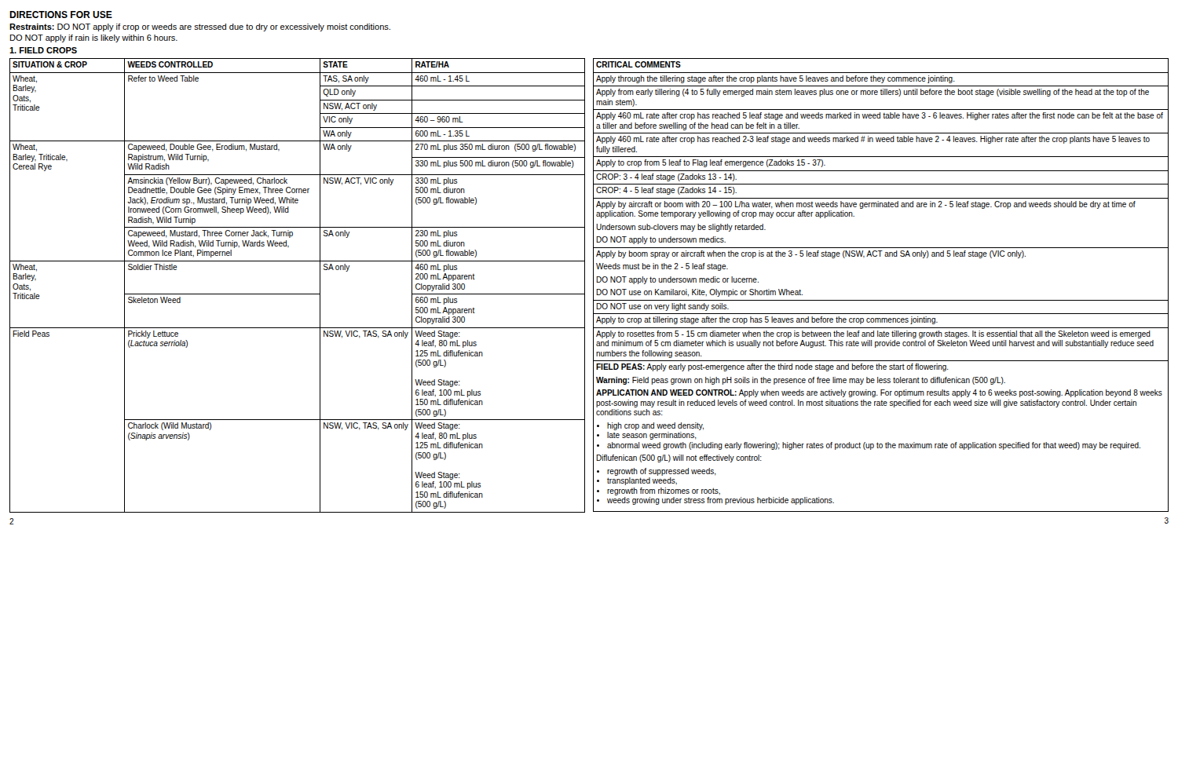Directions for Use
Restraints: DO NOT apply if crop or weeds are stressed due to dry or excessively moist conditions.
DO NOT apply if rain is likely within 6 hours.
1. FIELD CROPS
| Situation & Crop | Weeds Controlled | State | Rate/ha |
| --- | --- | --- | --- |
| Wheat, Barley, Oats, Triticale | Refer to Weed Table | TAS, SA only | 460 mL - 1.45 L |
| QLD only | |
| NSW, ACT only | |
| VIC only | 460 – 960 mL |
| WA only | 600 mL - 1.35 L |
| Wheat, Barley, Triticale, Cereal Rye | Capeweed, Double Gee, Erodium, Mustard, Rapistrum, Wild Turnip, Wild Radish | WA only | 270 mL plus 350 mL diuron (500 g/L flowable) |
| 330 mL plus 500 mL diuron (500 g/L flowable) |
| Amsinckia (Yellow Burr), Capeweed, Charlock Deadnettle, Double Gee (Spiny Emex, Three Corner Jack), Erodium sp., Mustard, Turnip Weed, White Ironweed (Corn Gromwell, Sheep Weed), Wild Radish, Wild Turnip | NSW, ACT, VIC only | 330 mL plus 500 mL diuron (500 g/L flowable) |
| Capeweed, Mustard, Three Corner Jack, Turnip Weed, Wild Radish, Wild Turnip, Wards Weed, Common Ice Plant, Pimpernel | SA only | 230 mL plus 500 mL diuron (500 g/L flowable) |
| Wheat, Barley, Oats, Triticale | Soldier Thistle | SA only | 460 mL plus 200 mL Apparent Clopyralid 300 |
| Skeleton Weed | 660 mL plus 500 mL Apparent Clopyralid 300 |
| Field Peas | Prickly Lettuce ( Lactuca serriola ) | NSW, VIC, TAS, SA only | Weed Stage: 4 leaf, 80 mL plus 125 mL diflufenican (500 g/L) Weed Stage: 6 leaf, 100 mL plus 150 mL diflufenican (500 g/L) |
| Charlock (Wild Mustard) ( Sinapis arvensis ) | NSW, VIC, TAS, SA only | Weed Stage: 4 leaf, 80 mL plus 125 mL diflufenican (500 g/L) Weed Stage: 6 leaf, 100 mL plus 150 mL diflufenican (500 g/L) |
2
| Critical Comments |
| --- |
| Apply through the tillering stage after the crop plants have 5 leaves and before they commence jointing. |
| Apply from early tillering (4 to 5 fully emerged main stem leaves plus one or more tillers) until before the boot stage (visible swelling of the head at the top of the main stem). |
| Apply 460 mL rate after crop has reached 5 leaf stage and weeds marked in weed table have 3 - 6 leaves. Higher rates after the first node can be felt at the base of a tiller and before swelling of the head can be felt in a tiller. |
| Apply 460 mL rate after crop has reached 2-3 leaf stage and weeds marked # in weed table have 2 - 4 leaves. Higher rate after the crop plants have 5 leaves to fully tillered. |
| Apply to crop from 5 leaf to Flag leaf emergence (Zadoks 15 - 37). |
| CROP: 3 - 4 leaf stage (Zadoks 13 - 14). |
| CROP: 4 - 5 leaf stage (Zadoks 14 - 15). |
| Apply by aircraft or boom with 20 – 100 L/ha water, when most weeds have germinated and are in 2 - 5 leaf stage. Crop and weeds should be dry at time of application. Some temporary yellowing of crop may occur after application. Undersown sub-clovers may be slightly retarded. DO NOT apply to undersown medics. |
| Apply by boom spray or aircraft when the crop is at the 3 - 5 leaf stage (NSW, ACT and SA only) and 5 leaf stage (VIC only). Weeds must be in the 2 - 5 leaf stage. DO NOT apply to undersown medic or lucerne. DO NOT use on Kamilaroi, Kite, Olympic or Shortim Wheat. |
| DO NOT use on very light sandy soils. |
| Apply to crop at tillering stage after the crop has 5 leaves and before the crop commences jointing. |
| Apply to rosettes from 5 - 15 cm diameter when the crop is between the leaf and late tillering growth stages. It is essential that all the Skeleton weed is emerged and minimum of 5 cm diameter which is usually not before August. This rate will provide control of Skeleton Weed until harvest and will substantially reduce seed numbers the following season. |
| FIELD PEAS: Apply early post-emergence after the third node stage and before the start of flowering. Warning: Field peas grown on high pH soils in the presence of free lime may be less tolerant to diflufenican (500 g/L). APPLICATION AND WEED CONTROL: Apply when weeds are actively growing. For optimum results apply 4 to 6 weeks post-sowing. Application beyond 8 weeks post-sowing may result in reduced levels of weed control. In most situations the rate specified for each weed size will give satisfactory control. Under certain conditions such as: high crop and weed density, late season germinations, abnormal weed growth (including early flowering); higher rates of product (up to the maximum rate of application specified for that weed) may be required. Diflufenican (500 g/L) will not effectively control: regrowth of suppressed weeds, transplanted weeds, regrowth from rhizomes or roots, weeds growing under stress from previous herbicide applications. |
3